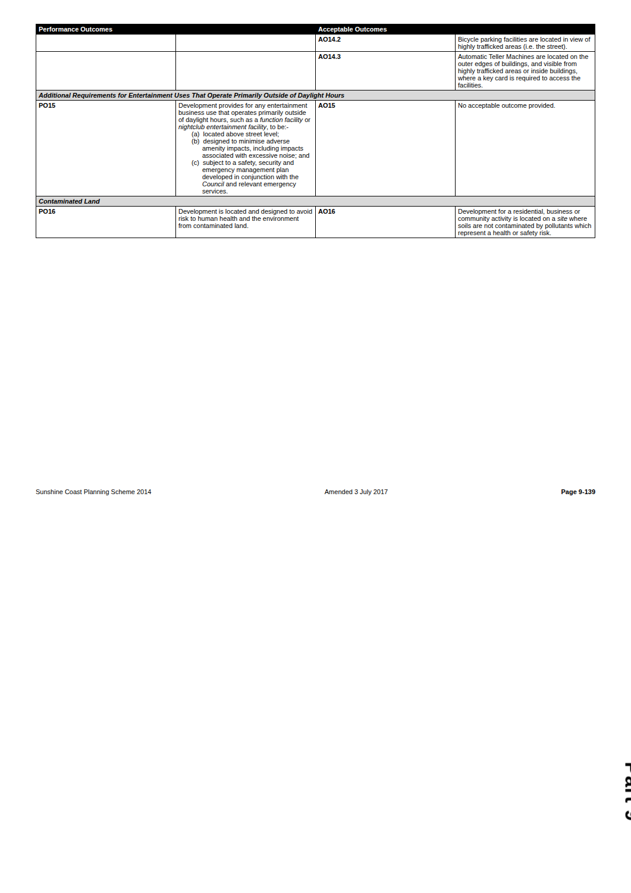| Performance Outcomes | Acceptable Outcomes |
| --- | --- |
| | | AO14.2 | Bicycle parking facilities are located in view of highly trafficked areas (i.e. the street). |
| | | AO14.3 | Automatic Teller Machines are located on the outer edges of buildings, and visible from highly trafficked areas or inside buildings, where a key card is required to access the facilities. |
| Additional Requirements for Entertainment Uses That Operate Primarily Outside of Daylight Hours |
| PO15 | Development provides for any entertainment business use that operates primarily outside of daylight hours, such as a function facility or nightclub entertainment facility , to be:- (a) located above street level; (b) designed to minimise adverse amenity impacts, including impacts associated with excessive noise; and (c) subject to a safety, security and emergency management plan developed in conjunction with the Council and relevant emergency services. | AO15 | No acceptable outcome provided. |
| Contaminated Land |
| PO16 | Development is located and designed to avoid risk to human health and the environment from contaminated land. | AO16 | Development for a residential, business or community activity is located on a site where soils are not contaminated by pollutants which represent a health or safety risk. |
Part 9
Sunshine Coast Planning Scheme 2014
Amended 3 July 2017
Page 9-139